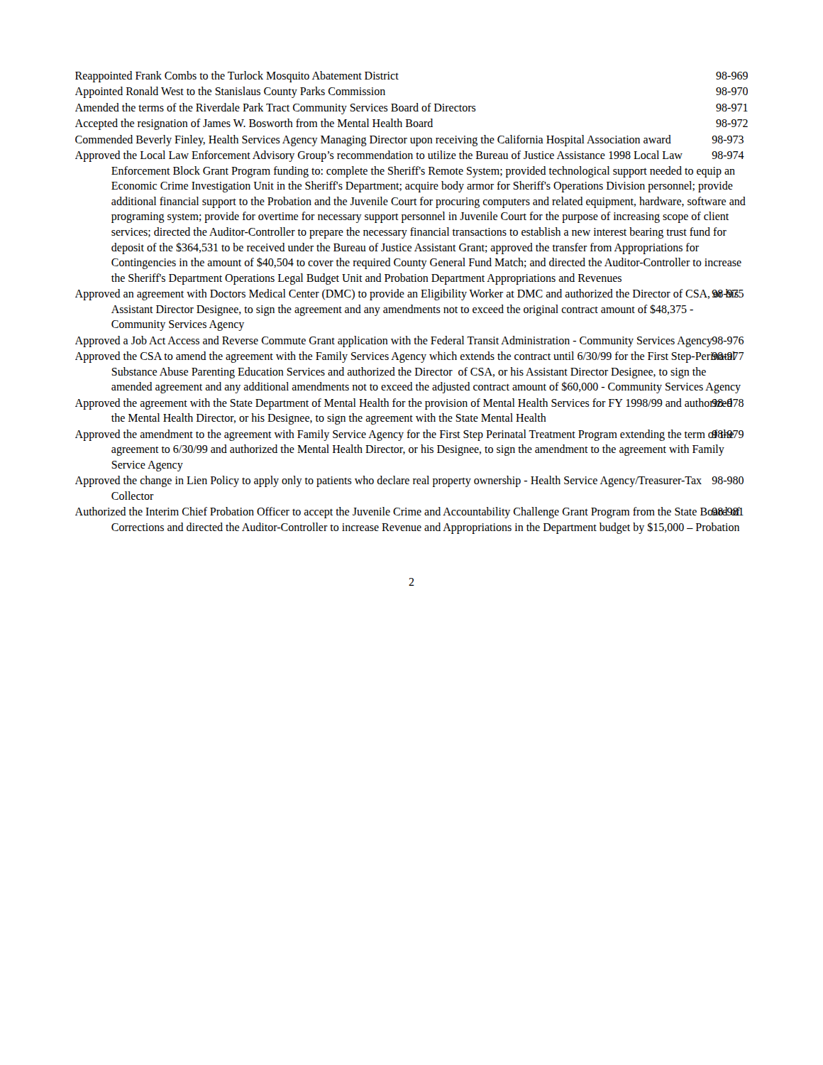98-969 Reappointed Frank Combs to the Turlock Mosquito Abatement District
98-970 Appointed Ronald West to the Stanislaus County Parks Commission
98-971 Amended the terms of the Riverdale Park Tract Community Services Board of Directors
98-972 Accepted the resignation of James W. Bosworth from the Mental Health Board
98-973 Commended Beverly Finley, Health Services Agency Managing Director upon receiving the California Hospital Association award
98-974 Approved the Local Law Enforcement Advisory Group’s recommendation to utilize the Bureau of Justice Assistance 1998 Local Law Enforcement Block Grant Program funding to: complete the Sheriff's Remote System; provided technological support needed to equip an Economic Crime Investigation Unit in the Sheriff's Department; acquire body armor for Sheriff's Operations Division personnel; provide additional financial support to the Probation and the Juvenile Court for procuring computers and related equipment, hardware, software and programing system; provide for overtime for necessary support personnel in Juvenile Court for the purpose of increasing scope of client services; directed the Auditor-Controller to prepare the necessary financial transactions to establish a new interest bearing trust fund for deposit of the $364,531 to be received under the Bureau of Justice Assistant Grant; approved the transfer from Appropriations for Contingencies in the amount of $40,504 to cover the required County General Fund Match; and directed the Auditor-Controller to increase the Sheriff's Department Operations Legal Budget Unit and Probation Department Appropriations and Revenues
98-975 Approved an agreement with Doctors Medical Center (DMC) to provide an Eligibility Worker at DMC and authorized the Director of CSA, or his Assistant Director Designee, to sign the agreement and any amendments not to exceed the original contract amount of $48,375 - Community Services Agency
98-976 Approved a Job Act Access and Reverse Commute Grant application with the Federal Transit Administration - Community Services Agency
98-977 Approved the CSA to amend the agreement with the Family Services Agency which extends the contract until 6/30/99 for the First Step-Perinatal Substance Abuse Parenting Education Services and authorized the Director of CSA, or his Assistant Director Designee, to sign the amended agreement and any additional amendments not to exceed the adjusted contract amount of $60,000 - Community Services Agency
98-978 Approved the agreement with the State Department of Mental Health for the provision of Mental Health Services for FY 1998/99 and authorized the Mental Health Director, or his Designee, to sign the agreement with the State Mental Health
98-979 Approved the amendment to the agreement with Family Service Agency for the First Step Perinatal Treatment Program extending the term of the agreement to 6/30/99 and authorized the Mental Health Director, or his Designee, to sign the amendment to the agreement with Family Service Agency
98-980 Approved the change in Lien Policy to apply only to patients who declare real property ownership - Health Service Agency/Treasurer-Tax Collector
98-981 Authorized the Interim Chief Probation Officer to accept the Juvenile Crime and Accountability Challenge Grant Program from the State Board of Corrections and directed the Auditor-Controller to increase Revenue and Appropriations in the Department budget by $15,000 – Probation
2